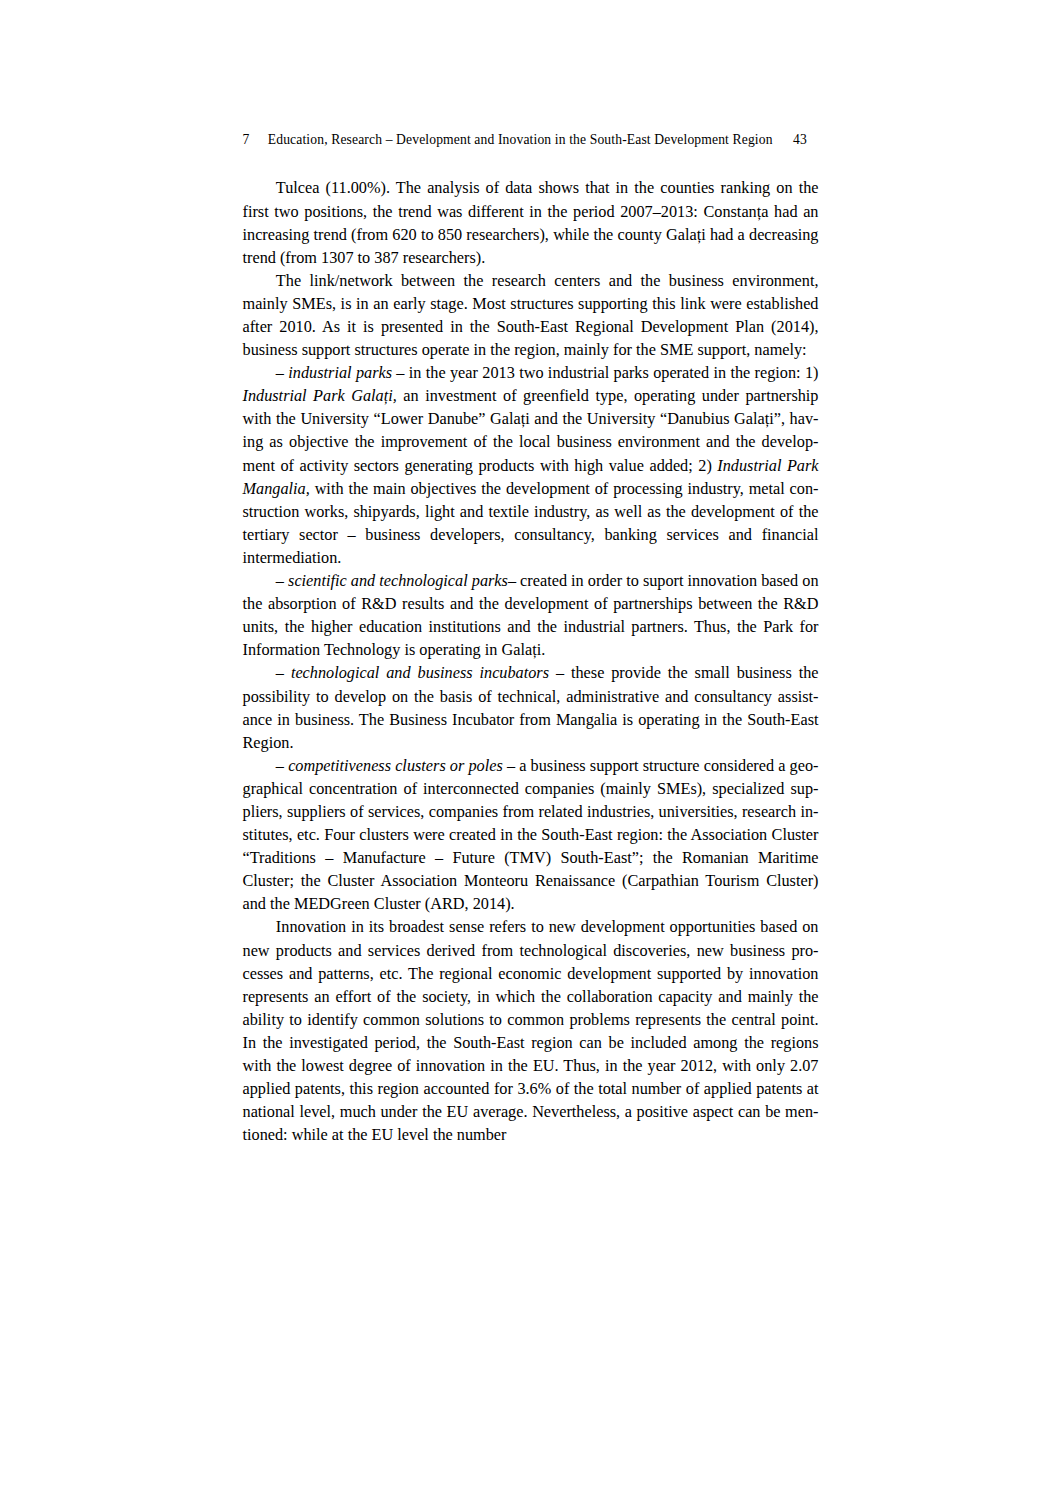7 Education, Research – Development and Inovation in the South-East Development Region43
Tulcea (11.00%). The analysis of data shows that in the counties ranking on the first two positions, the trend was different in the period 2007–2013: Constanța had an increasing trend (from 620 to 850 researchers), while the county Galați had a decreasing trend (from 1307 to 387 researchers).
The link/network between the research centers and the business environment, mainly SMEs, is in an early stage. Most structures supporting this link were established after 2010. As it is presented in the South-East Regional Development Plan (2014), business support structures operate in the region, mainly for the SME support, namely:
– industrial parks – in the year 2013 two industrial parks operated in the region: 1) Industrial Park Galați, an investment of greenfield type, operating under partnership with the University “Lower Danube” Galați and the University “Danubius Galați”, having as objective the improvement of the local business environment and the development of activity sectors generating products with high value added; 2) Industrial Park Mangalia, with the main objectives the development of processing industry, metal construction works, shipyards, light and textile industry, as well as the development of the tertiary sector – business developers, consultancy, banking services and financial intermediation.
– scientific and technological parks– created in order to suport innovation based on the absorption of R&D results and the development of partnerships between the R&D units, the higher education institutions and the industrial partners. Thus, the Park for Information Technology is operating in Galați.
– technological and business incubators – these provide the small business the possibility to develop on the basis of technical, administrative and consultancy assistance in business. The Business Incubator from Mangalia is operating in the South-East Region.
– competitiveness clusters or poles – a business support structure considered a geographical concentration of interconnected companies (mainly SMEs), specialized suppliers, suppliers of services, companies from related industries, universities, research institutes, etc. Four clusters were created in the South-East region: the Association Cluster “Traditions – Manufacture – Future (TMV) South-East”; the Romanian Maritime Cluster; the Cluster Association Monteoru Renaissance (Carpathian Tourism Cluster) and the MEDGreen Cluster (ARD, 2014).
Innovation in its broadest sense refers to new development opportunities based on new products and services derived from technological discoveries, new business processes and patterns, etc. The regional economic development supported by innovation represents an effort of the society, in which the collaboration capacity and mainly the ability to identify common solutions to common problems represents the central point. In the investigated period, the South-East region can be included among the regions with the lowest degree of innovation in the EU. Thus, in the year 2012, with only 2.07 applied patents, this region accounted for 3.6% of the total number of applied patents at national level, much under the EU average. Nevertheless, a positive aspect can be mentioned: while at the EU level the number